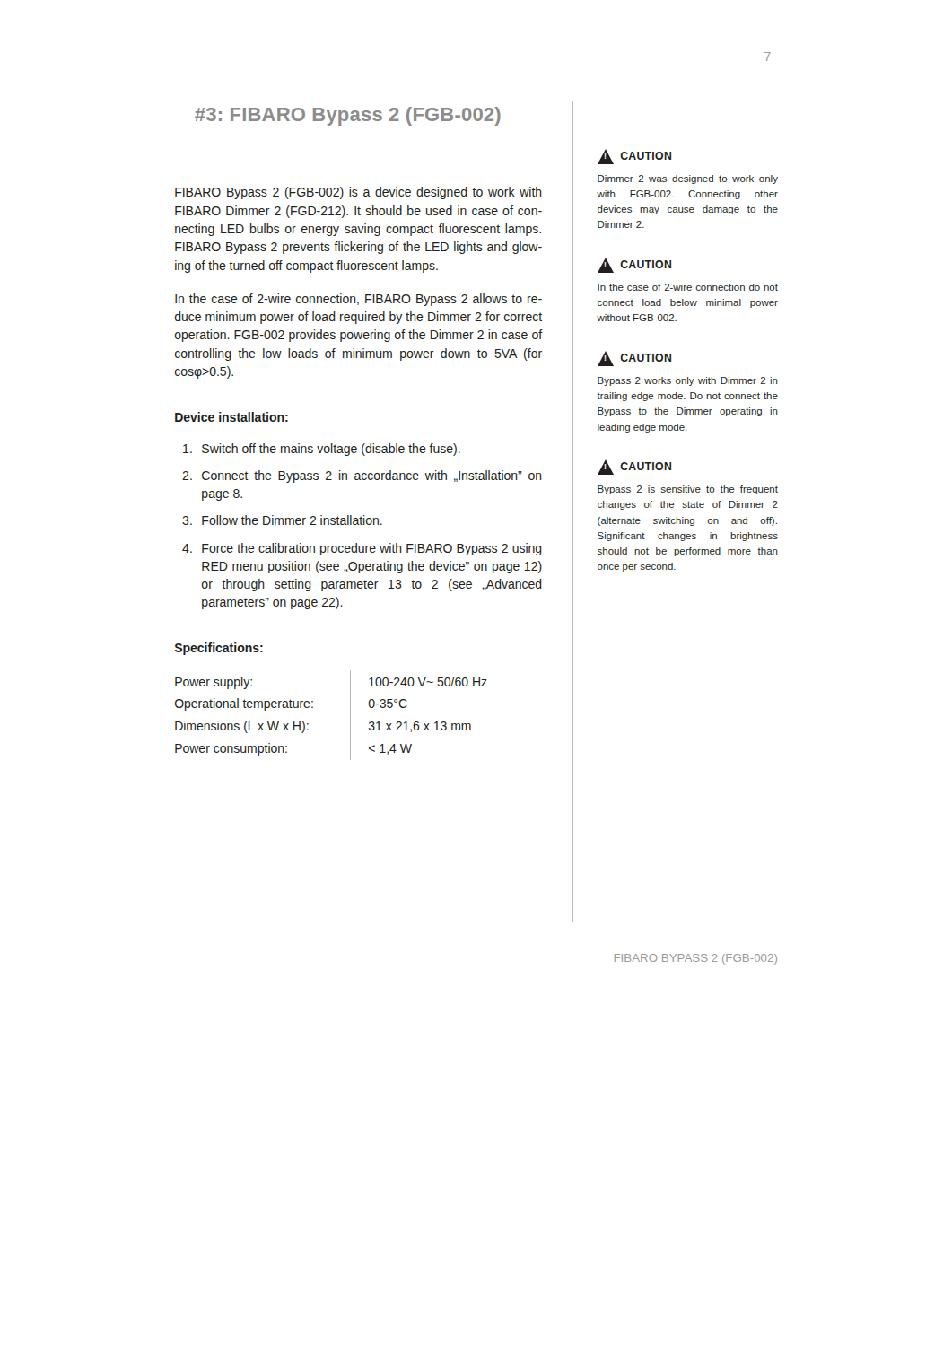7
#3: FIBARO Bypass 2 (FGB-002)
FIBARO Bypass 2 (FGB-002) is a device designed to work with FIBARO Dimmer 2 (FGD-212). It should be used in case of connecting LED bulbs or energy saving compact fluorescent lamps. FIBARO Bypass 2 prevents flickering of the LED lights and glowing of the turned off compact fluorescent lamps.
In the case of 2-wire connection, FIBARO Bypass 2 allows to reduce minimum power of load required by the Dimmer 2 for correct operation. FGB-002 provides powering of the Dimmer 2 in case of controlling the low loads of minimum power down to 5VA (for cosφ>0.5).
Device installation:
Switch off the mains voltage (disable the fuse).
Connect the Bypass 2 in accordance with „Installation” on page 8.
Follow the Dimmer 2 installation.
Force the calibration procedure with FIBARO Bypass 2 using RED menu position (see „Operating the device” on page 12) or through setting parameter 13 to 2 (see „Advanced parameters” on page 22).
Specifications:
| Power supply: | 100-240 V~ 50/60 Hz |
| Operational temperature: | 0-35°C |
| Dimensions (L x W x H): | 31 x 21,6 x 13 mm |
| Power consumption: | < 1,4 W |
CAUTION
Dimmer 2 was designed to work only with FGB-002. Connecting other devices may cause damage to the Dimmer 2.
CAUTION
In the case of 2-wire connection do not connect load below minimal power without FGB-002.
CAUTION
Bypass 2 works only with Dimmer 2 in trailing edge mode. Do not connect the Bypass to the Dimmer operating in leading edge mode.
CAUTION
Bypass 2 is sensitive to the frequent changes of the state of Dimmer 2 (alternate switching on and off). Significant changes in brightness should not be performed more than once per second.
FIBARO BYPASS 2 (FGB-002)